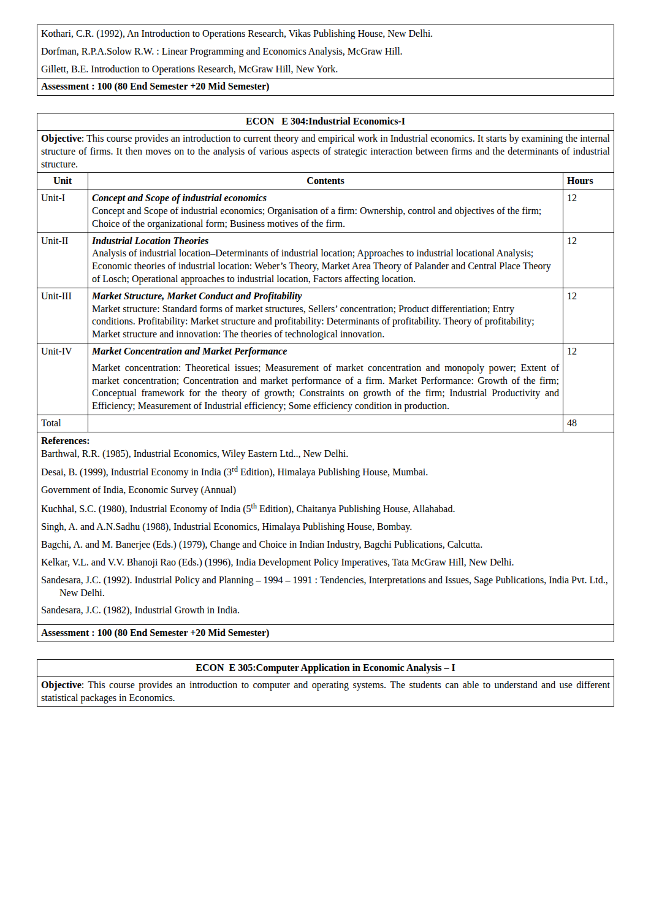Kothari, C.R. (1992), An Introduction to Operations Research, Vikas Publishing House, New Delhi.
Dorfman, R.P.A.Solow R.W. : Linear Programming and Economics Analysis, McGraw Hill.
Gillett, B.E. Introduction to Operations Research, McGraw Hill, New York.
Assessment : 100 (80 End Semester +20 Mid Semester)
ECON E 304:Industrial Economics-I
Objective: This course provides an introduction to current theory and empirical work in Industrial economics. It starts by examining the internal structure of firms. It then moves on to the analysis of various aspects of strategic interaction between firms and the determinants of industrial structure.
| Unit | Contents | Hours |
| --- | --- | --- |
| Unit-I | Concept and Scope of industrial economics Concept and Scope of industrial economics; Organisation of a firm: Ownership, control and objectives of the firm; Choice of the organizational form; Business motives of the firm. | 12 |
| Unit-II | Industrial Location Theories Analysis of industrial location–Determinants of industrial location; Approaches to industrial locational Analysis; Economic theories of industrial location: Weber’s Theory, Market Area Theory of Palander and Central Place Theory of Losch; Operational approaches to industrial location, Factors affecting location. | 12 |
| Unit-III | Market Structure, Market Conduct and Profitability Market structure: Standard forms of market structures, Sellers’ concentration; Product differentiation; Entry conditions. Profitability: Market structure and profitability: Determinants of profitability. Theory of profitability; Market structure and innovation: The theories of technological innovation. | 12 |
| Unit-IV | Market Concentration and Market Performance Market concentration: Theoretical issues; Measurement of market concentration and monopoly power; Extent of market concentration; Concentration and market performance of a firm. Market Performance: Growth of the firm; Conceptual framework for the theory of growth; Constraints on growth of the firm; Industrial Productivity and Efficiency; Measurement of Industrial efficiency; Some efficiency condition in production. | 12 |
| Total | | 48 |
References:
Barthwal, R.R. (1985), Industrial Economics, Wiley Eastern Ltd.., New Delhi.
Desai, B. (1999), Industrial Economy in India (3rd Edition), Himalaya Publishing House, Mumbai.
Government of India, Economic Survey (Annual)
Kuchhal, S.C. (1980), Industrial Economy of India (5th Edition), Chaitanya Publishing House, Allahabad.
Singh, A. and A.N.Sadhu (1988), Industrial Economics, Himalaya Publishing House, Bombay.
Bagchi, A. and M. Banerjee (Eds.) (1979), Change and Choice in Indian Industry, Bagchi Publications, Calcutta.
Kelkar, V.L. and V.V. Bhanoji Rao (Eds.) (1996), India Development Policy Imperatives, Tata McGraw Hill, New Delhi.
Sandesara, J.C. (1992). Industrial Policy and Planning – 1994 – 1991 : Tendencies, Interpretations and Issues, Sage Publications, India Pvt. Ltd., New Delhi.
Sandesara, J.C. (1982), Industrial Growth in India.
Assessment : 100 (80 End Semester +20 Mid Semester)
ECON E 305:Computer Application in Economic Analysis – I
Objective: This course provides an introduction to computer and operating systems. The students can able to understand and use different statistical packages in Economics.